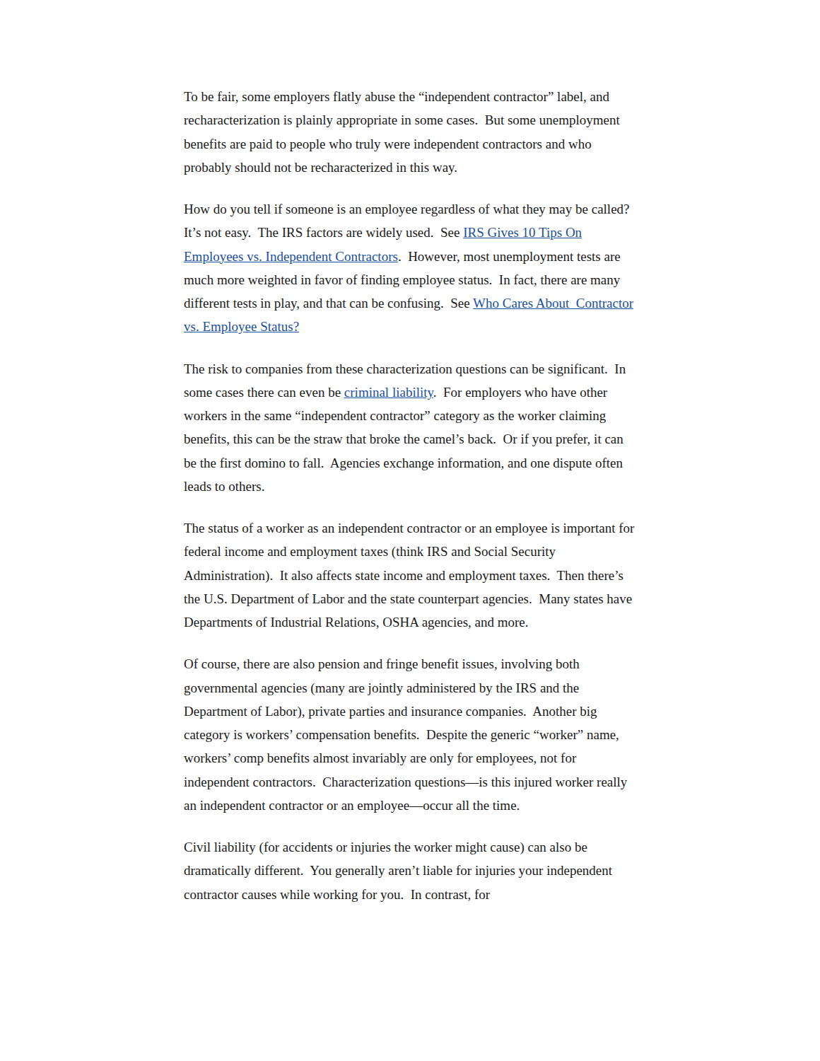To be fair, some employers flatly abuse the “independent contractor” label, and recharacterization is plainly appropriate in some cases. But some unemployment benefits are paid to people who truly were independent contractors and who probably should not be recharacterized in this way.
How do you tell if someone is an employee regardless of what they may be called? It’s not easy. The IRS factors are widely used. See IRS Gives 10 Tips On Employees vs. Independent Contractors. However, most unemployment tests are much more weighted in favor of finding employee status. In fact, there are many different tests in play, and that can be confusing. See Who Cares About Contractor vs. Employee Status?
The risk to companies from these characterization questions can be significant. In some cases there can even be criminal liability. For employers who have other workers in the same “independent contractor” category as the worker claiming benefits, this can be the straw that broke the camel’s back. Or if you prefer, it can be the first domino to fall. Agencies exchange information, and one dispute often leads to others.
The status of a worker as an independent contractor or an employee is important for federal income and employment taxes (think IRS and Social Security Administration). It also affects state income and employment taxes. Then there’s the U.S. Department of Labor and the state counterpart agencies. Many states have Departments of Industrial Relations, OSHA agencies, and more.
Of course, there are also pension and fringe benefit issues, involving both governmental agencies (many are jointly administered by the IRS and the Department of Labor), private parties and insurance companies. Another big category is workers’ compensation benefits. Despite the generic “worker” name, workers’ comp benefits almost invariably are only for employees, not for independent contractors. Characterization questions—is this injured worker really an independent contractor or an employee—occur all the time.
Civil liability (for accidents or injuries the worker might cause) can also be dramatically different. You generally aren’t liable for injuries your independent contractor causes while working for you. In contrast, for